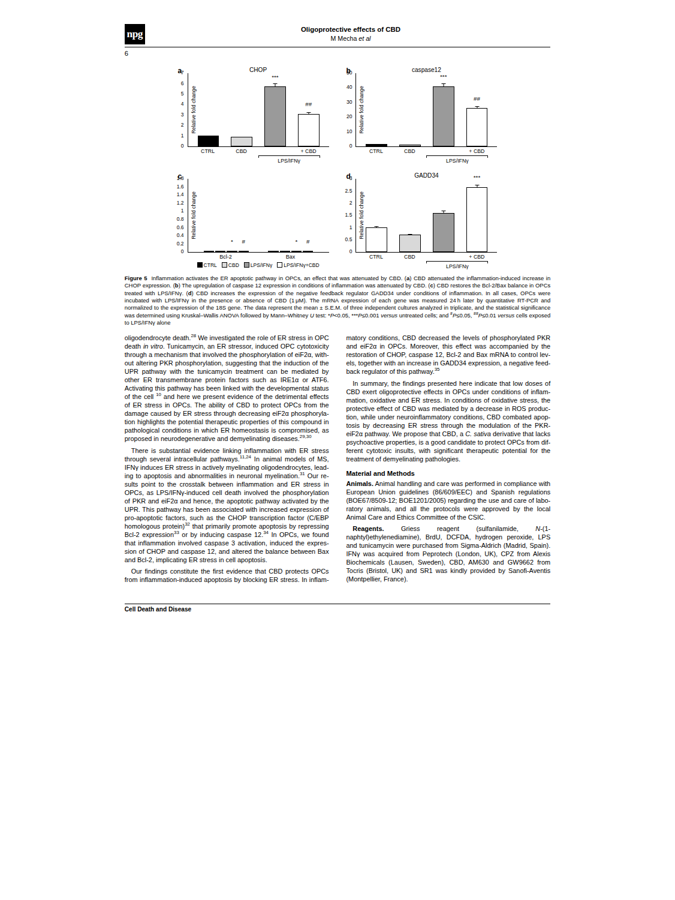npg
Oligoprotective effects of CBD
M Mecha et al
6
a
CHOP
Relative fold change
7 6 5 4 3 2 1 0
***
##
CTRL CBD + CBD
LPS/IFNγ
b
caspase12
Relative fold change
50 40 30 20 10 0
***
##
CTRL CBD + CBD
LPS/IFNγ
c
Relative fold change
1.8 1.6 1.4 1.2 1 0.8 0.6 0.4 0.2 0
*
#
*
#
Bcl-2 Bax
CTRL CBD LPS/IFNγ LPS/IFNγ+CBD
d
GADD34
Relative fold change
3 2.5 2 1.5 1 0.5 0
***
CTRL CBD + CBD
LPS/IFNγ
Figure 5 Inflammation activates the ER apoptotic pathway in OPCs, an effect that was attenuated by CBD. (a) CBD attenuated the inflammation-induced increase in CHOP expression. (b) The upregulation of caspase 12 expression in conditions of inflammation was attenuated by CBD. (c) CBD restores the Bcl-2/Bax balance in OPCs treated with LPS/IFNγ. (d) CBD increases the expression of the negative feedback regulator GADD34 under conditions of inflammation. In all cases, OPCs were incubated with LPS/IFNγ in the presence or absence of CBD (1 μM). The mRNA expression of each gene was measured 24 h later by quantitative RT-PCR and normalized to the expression of the 18S gene. The data represent the mean ± S.E.M. of three independent cultures analyzed in triplicate, and the statistical significance was determined using Kruskal–Wallis ANOVA followed by Mann–Whitney U test: *P<0.05, ***P≤0.001 versus untreated cells; and #P≤0.05, ##P≤0.01 versus cells exposed to LPS/IFNγ alone
oligodendrocyte death.28 We investigated the role of ER stress in OPC death in vitro. Tunicamycin, an ER stressor, induced OPC cytotoxicity through a mechanism that involved the phosphorylation of eiF2α, without altering PKR phosphorylation, suggesting that the induction of the UPR pathway with the tunicamycin treatment can be mediated by other ER transmembrane protein factors such as IRE1α or ATF6. Activating this pathway has been linked with the developmental status of the cell 10 and here we present evidence of the detrimental effects of ER stress in OPCs. The ability of CBD to protect OPCs from the damage caused by ER stress through decreasing eiF2α phosphorylation highlights the potential therapeutic properties of this compound in pathological conditions in which ER homeostasis is compromised, as proposed in neurodegenerative and demyelinating diseases.29,30
There is substantial evidence linking inflammation with ER stress through several intracellular pathways.11,24 In animal models of MS, IFNγ induces ER stress in actively myelinating oligodendrocytes, leading to apoptosis and abnormalities in neuronal myelination.31 Our results point to the crosstalk between inflammation and ER stress in OPCs, as LPS/IFNγ-induced cell death involved the phosphorylation of PKR and eiF2α and hence, the apoptotic pathway activated by the UPR. This pathway has been associated with increased expression of pro-apoptotic factors, such as the CHOP transcription factor (C/EBP homologous protein)32 that primarily promote apoptosis by repressing Bcl-2 expression33 or by inducing caspase 12.34 In OPCs, we found that inflammation involved caspase 3 activation, induced the expression of CHOP and caspase 12, and altered the balance between Bax and Bcl-2, implicating ER stress in cell apoptosis.
Our findings constitute the first evidence that CBD protects OPCs from inflammation-induced apoptosis by blocking ER stress. In inflammatory conditions, CBD decreased the levels of phosphorylated PKR and eiF2α in OPCs. Moreover, this effect was accompanied by the restoration of CHOP, caspase 12, Bcl-2 and Bax mRNA to control levels, together with an increase in GADD34 expression, a negative feedback regulator of this pathway.35
In summary, the findings presented here indicate that low doses of CBD exert oligoprotective effects in OPCs under conditions of inflammation, oxidative and ER stress. In conditions of oxidative stress, the protective effect of CBD was mediated by a decrease in ROS production, while under neuroinflammatory conditions, CBD combated apoptosis by decreasing ER stress through the modulation of the PKR-eiF2α pathway. We propose that CBD, a C. sativa derivative that lacks psychoactive properties, is a good candidate to protect OPCs from different cytotoxic insults, with significant therapeutic potential for the treatment of demyelinating pathologies.
Material and Methods
Animals. Animal handling and care was performed in compliance with European Union guidelines (86/609/EEC) and Spanish regulations (BOE67/8509-12; BOE1201/2005) regarding the use and care of laboratory animals, and all the protocols were approved by the local Animal Care and Ethics Committee of the CSIC.
Reagents. Griess reagent (sulfanilamide, N-(1-naphtyl)ethylenediamine), BrdU, DCFDA, hydrogen peroxide, LPS and tunicamycin were purchased from Sigma-Aldrich (Madrid, Spain). IFNγ was acquired from Peprotech (London, UK), CPZ from Alexis Biochemicals (Lausen, Sweden), CBD, AM630 and GW9662 from Tocris (Bristol, UK) and SR1 was kindly provided by Sanofi-Aventis (Montpellier, France).
Cell Death and Disease